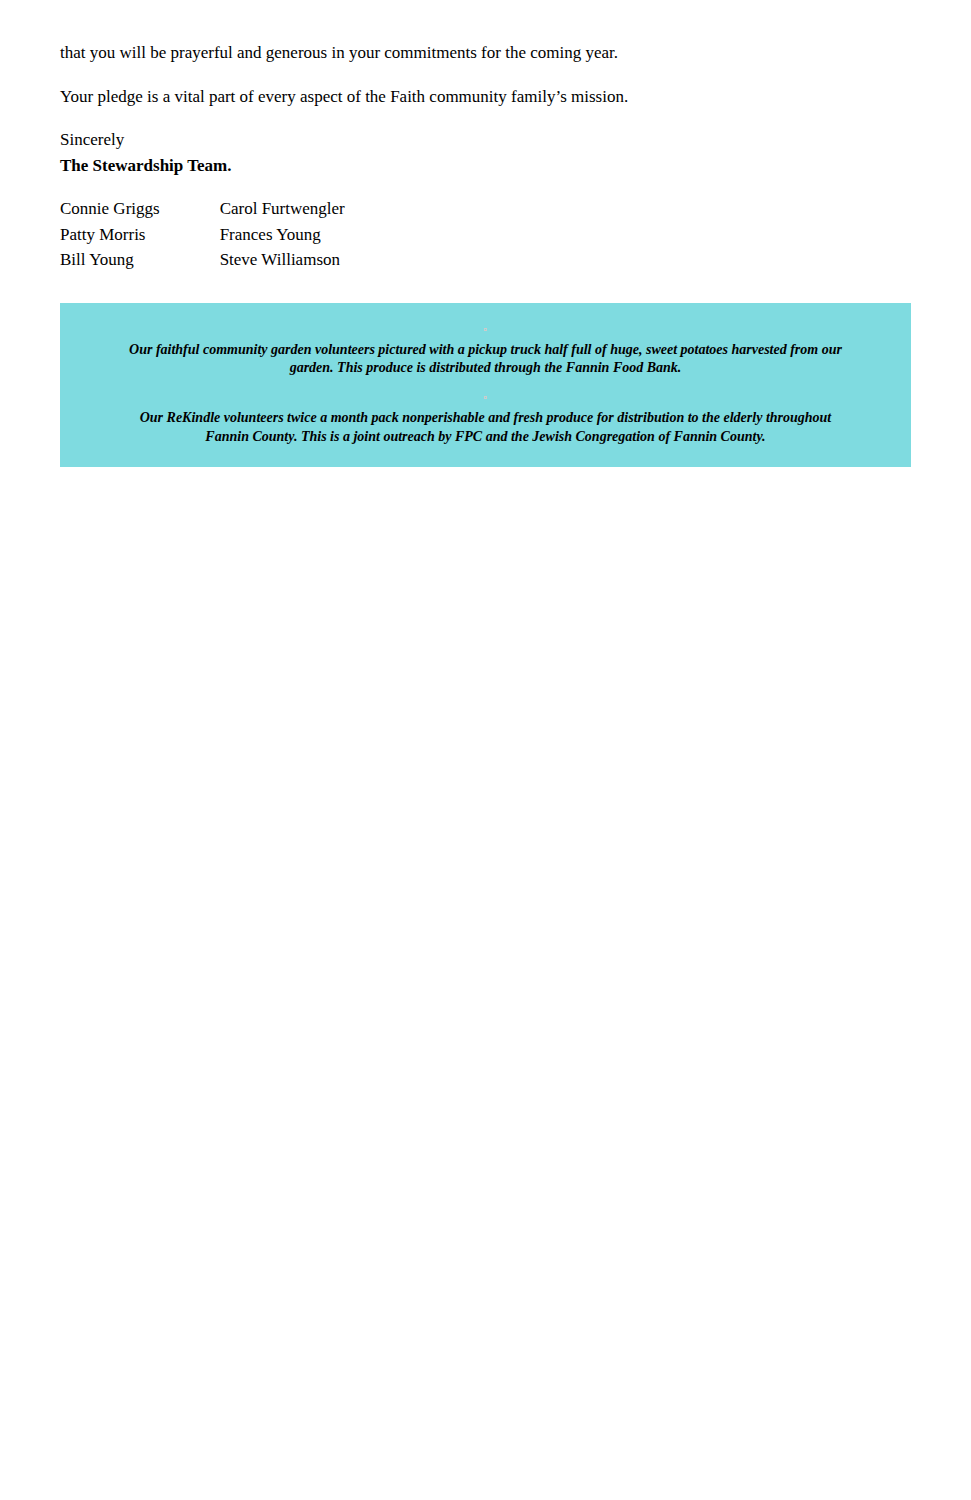that you will be prayerful and generous in your commitments for the coming year.
Your pledge is a vital part of every aspect of the Faith community family’s mission.
Sincerely
The Stewardship Team.
| Connie Griggs | Carol Furtwengler |
| Patty Morris | Frances Young |
| Bill Young | Steve Williamson |
Our faithful community garden volunteers pictured with a pickup truck half full of huge, sweet potatoes harvested from our garden. This produce is distributed through the Fannin Food Bank.
Our ReKindle volunteers twice a month pack nonperishable and fresh produce for distribution to the elderly throughout Fannin County. This is a joint outreach by FPC and the Jewish Congregation of Fannin County.